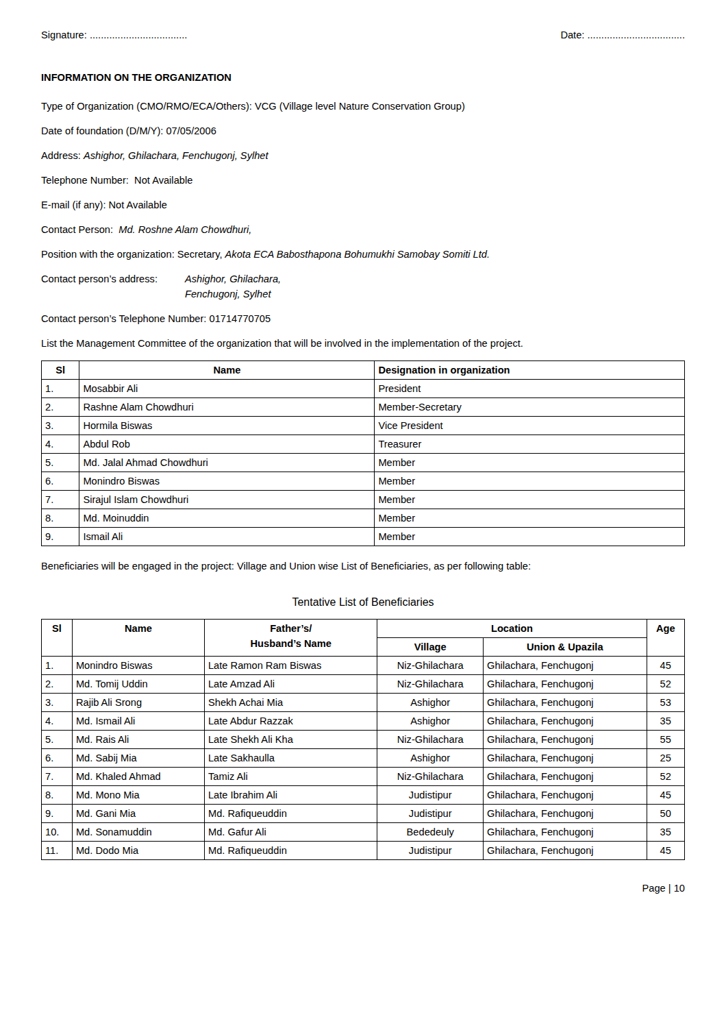Signature: ................................... Date: ...................................
INFORMATION ON THE ORGANIZATION
Type of Organization (CMO/RMO/ECA/Others): VCG (Village level Nature Conservation Group)
Date of foundation (D/M/Y): 07/05/2006
Address: Ashighor, Ghilachara, Fenchugonj, Sylhet
Telephone Number: Not Available
E-mail (if any): Not Available
Contact Person: Md. Roshne Alam Chowdhuri,
Position with the organization: Secretary, Akota ECA Babosthapona Bohumukhi Samobay Somiti Ltd.
Contact person’s address:
Ashighor, Ghilachara,
Fenchugonj, Sylhet
Contact person’s Telephone Number: 01714770705
List the Management Committee of the organization that will be involved in the implementation of the project.
| Sl | Name | Designation in organization |
| --- | --- | --- |
| 1. | Mosabbir Ali | President |
| 2. | Rashne Alam Chowdhuri | Member-Secretary |
| 3. | Hormila Biswas | Vice President |
| 4. | Abdul Rob | Treasurer |
| 5. | Md. Jalal Ahmad Chowdhuri | Member |
| 6. | Monindro Biswas | Member |
| 7. | Sirajul Islam Chowdhuri | Member |
| 8. | Md. Moinuddin | Member |
| 9. | Ismail Ali | Member |
Beneficiaries will be engaged in the project: Village and Union wise List of Beneficiaries, as per following table:
Tentative List of Beneficiaries
| Sl | Name | Father’s/ Husband’s Name | Location | Age |
| --- | --- | --- | --- | --- |
| Village | Union & Upazila |
| 1. | Monindro Biswas | Late Ramon Ram Biswas | Niz-Ghilachara | Ghilachara, Fenchugonj | 45 |
| 2. | Md. Tomij Uddin | Late Amzad Ali | Niz-Ghilachara | Ghilachara, Fenchugonj | 52 |
| 3. | Rajib Ali Srong | Shekh Achai Mia | Ashighor | Ghilachara, Fenchugonj | 53 |
| 4. | Md. Ismail Ali | Late Abdur Razzak | Ashighor | Ghilachara, Fenchugonj | 35 |
| 5. | Md. Rais Ali | Late Shekh Ali Kha | Niz-Ghilachara | Ghilachara, Fenchugonj | 55 |
| 6. | Md. Sabij Mia | Late Sakhaulla | Ashighor | Ghilachara, Fenchugonj | 25 |
| 7. | Md. Khaled Ahmad | Tamiz Ali | Niz-Ghilachara | Ghilachara, Fenchugonj | 52 |
| 8. | Md. Mono Mia | Late Ibrahim Ali | Judistipur | Ghilachara, Fenchugonj | 45 |
| 9. | Md. Gani Mia | Md. Rafiqueuddin | Judistipur | Ghilachara, Fenchugonj | 50 |
| 10. | Md. Sonamuddin | Md. Gafur Ali | Bededeuly | Ghilachara, Fenchugonj | 35 |
| 11. | Md. Dodo Mia | Md. Rafiqueuddin | Judistipur | Ghilachara, Fenchugonj | 45 |
Page | 10